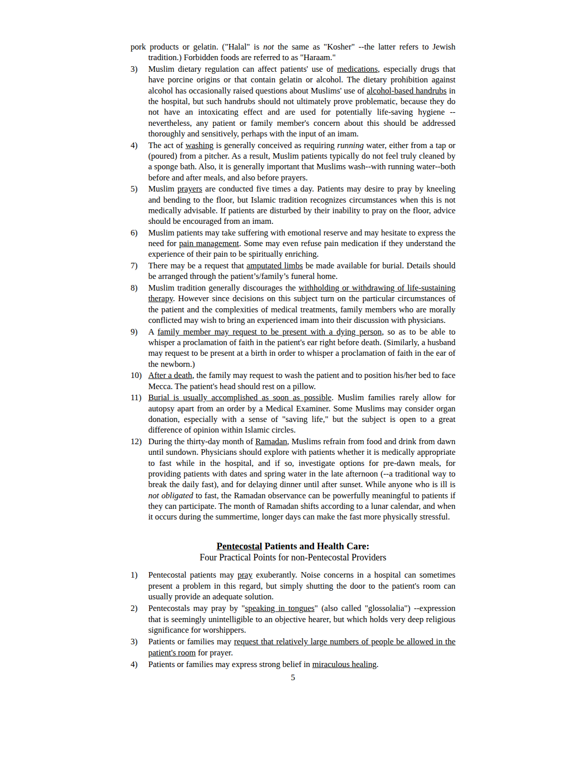pork products or gelatin. ("Halal" is not the same as "Kosher" --the latter refers to Jewish tradition.) Forbidden foods are referred to as "Haraam."
3) Muslim dietary regulation can affect patients' use of medications, especially drugs that have porcine origins or that contain gelatin or alcohol. The dietary prohibition against alcohol has occasionally raised questions about Muslims' use of alcohol-based handrubs in the hospital, but such handrubs should not ultimately prove problematic, because they do not have an intoxicating effect and are used for potentially life-saving hygiene --nevertheless, any patient or family member's concern about this should be addressed thoroughly and sensitively, perhaps with the input of an imam.
4) The act of washing is generally conceived as requiring running water, either from a tap or (poured) from a pitcher. As a result, Muslim patients typically do not feel truly cleaned by a sponge bath. Also, it is generally important that Muslims wash--with running water--both before and after meals, and also before prayers.
5) Muslim prayers are conducted five times a day. Patients may desire to pray by kneeling and bending to the floor, but Islamic tradition recognizes circumstances when this is not medically advisable. If patients are disturbed by their inability to pray on the floor, advice should be encouraged from an imam.
6) Muslim patients may take suffering with emotional reserve and may hesitate to express the need for pain management. Some may even refuse pain medication if they understand the experience of their pain to be spiritually enriching.
7) There may be a request that amputated limbs be made available for burial. Details should be arranged through the patient’s/family’s funeral home.
8) Muslim tradition generally discourages the withholding or withdrawing of life-sustaining therapy. However since decisions on this subject turn on the particular circumstances of the patient and the complexities of medical treatments, family members who are morally conflicted may wish to bring an experienced imam into their discussion with physicians.
9) A family member may request to be present with a dying person, so as to be able to whisper a proclamation of faith in the patient's ear right before death. (Similarly, a husband may request to be present at a birth in order to whisper a proclamation of faith in the ear of the newborn.)
10) After a death, the family may request to wash the patient and to position his/her bed to face Mecca. The patient's head should rest on a pillow.
11) Burial is usually accomplished as soon as possible. Muslim families rarely allow for autopsy apart from an order by a Medical Examiner. Some Muslims may consider organ donation, especially with a sense of "saving life," but the subject is open to a great difference of opinion within Islamic circles.
12) During the thirty-day month of Ramadan, Muslims refrain from food and drink from dawn until sundown. Physicians should explore with patients whether it is medically appropriate to fast while in the hospital, and if so, investigate options for pre-dawn meals, for providing patients with dates and spring water in the late afternoon (--a traditional way to break the daily fast), and for delaying dinner until after sunset. While anyone who is ill is not obligated to fast, the Ramadan observance can be powerfully meaningful to patients if they can participate. The month of Ramadan shifts according to a lunar calendar, and when it occurs during the summertime, longer days can make the fast more physically stressful.
Pentecostal Patients and Health Care: Four Practical Points for non-Pentecostal Providers
1) Pentecostal patients may pray exuberantly. Noise concerns in a hospital can sometimes present a problem in this regard, but simply shutting the door to the patient's room can usually provide an adequate solution.
2) Pentecostals may pray by "speaking in tongues" (also called "glossolalia") --expression that is seemingly unintelligible to an objective hearer, but which holds very deep religious significance for worshippers.
3) Patients or families may request that relatively large numbers of people be allowed in the patient's room for prayer.
4) Patients or families may express strong belief in miraculous healing.
5